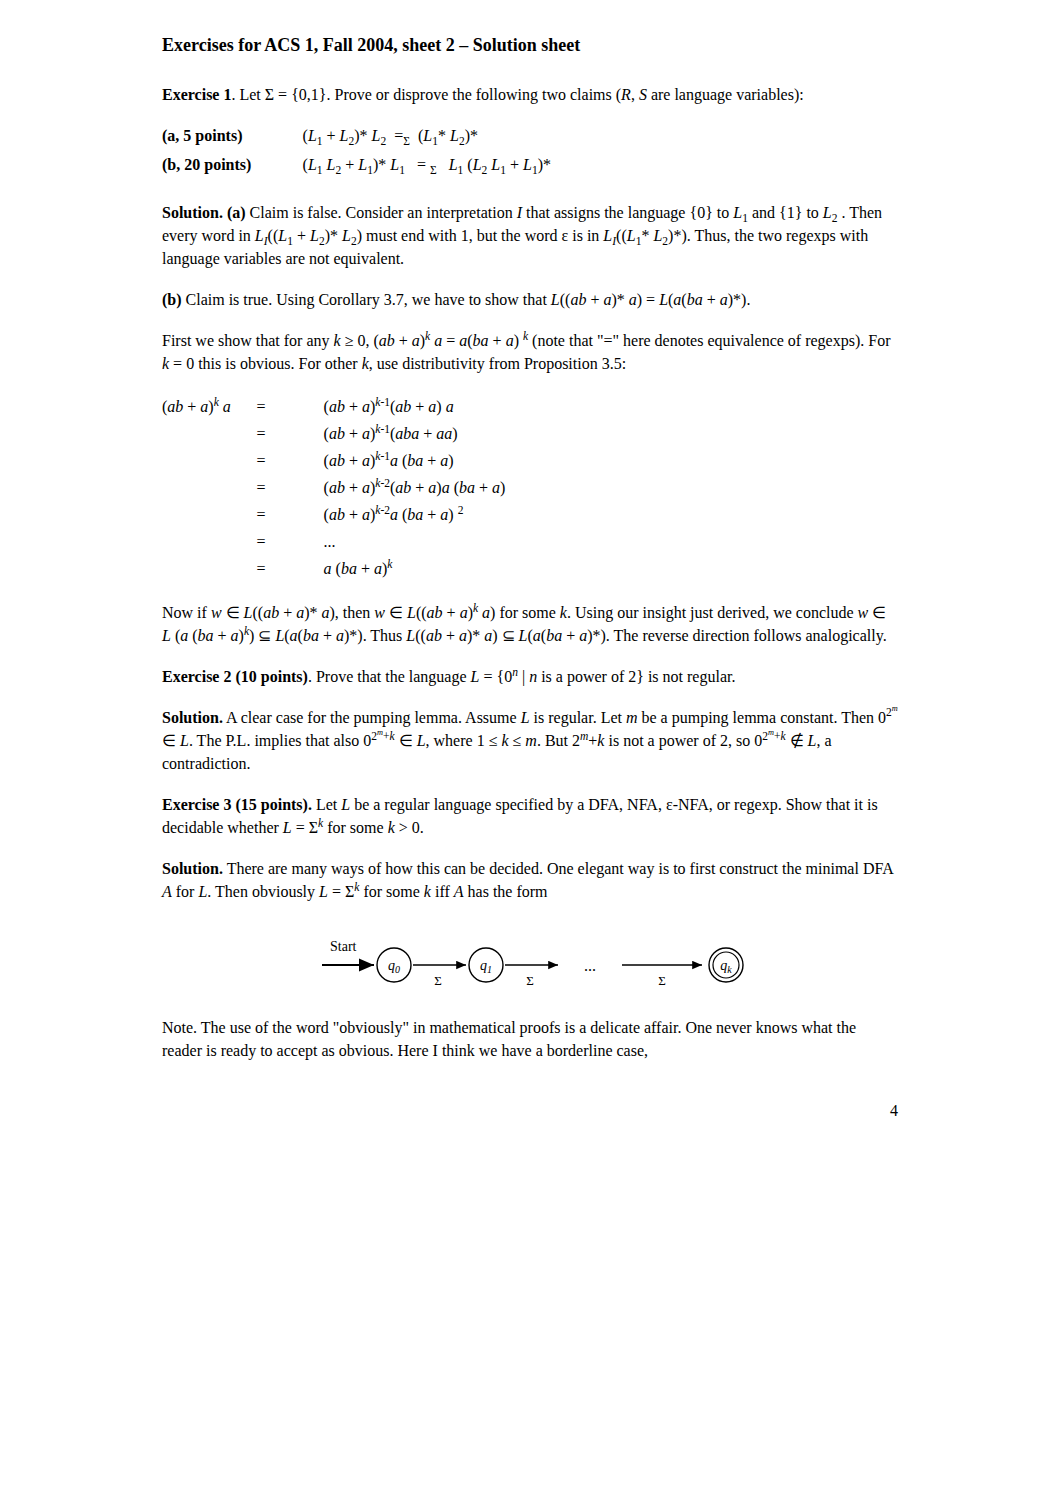Exercises for ACS 1, Fall 2004, sheet 2 – Solution sheet
Exercise 1. Let Σ = {0,1}. Prove or disprove the following two claims (R, S are language variables):
| (a, 5 points) | ( L 1 + L 2 )* L 2 = Σ ( L 1 * L 2 )* |
| (b, 20 points) | ( L 1 L 2 + L 1 )* L 1 = Σ L 1 ( L 2 L 1 + L 1 )* |
Solution. (a) Claim is false. Consider an interpretation I that assigns the language {0} to L1 and {1} to L2 . Then every word in LI((L1 + L2)* L2) must end with 1, but the word ε is in LI((L1* L2)*). Thus, the two regexps with language variables are not equivalent.
(b) Claim is true. Using Corollary 3.7, we have to show that L((ab + a)* a) = L(a(ba + a)*).
First we show that for any k ≥ 0, (ab + a)k a = a(ba + a) k (note that "=" here denotes equivalence of regexps). For k = 0 this is obvious. For other k, use distributivity from Proposition 3.5:
| ( ab + a ) k a | = | ( ab + a ) k -1 ( ab + a ) a |
| | = | ( ab + a ) k -1 ( aba + aa ) |
| | = | ( ab + a ) k -1 a ( ba + a ) |
| | = | ( ab + a ) k -2 ( ab + a ) a ( ba + a ) |
| | = | ( ab + a ) k -2 a ( ba + a ) 2 |
| | = | ... |
| | = | a ( ba + a ) k |
Now if w ∈ L((ab + a)* a), then w ∈ L((ab + a)k a) for some k. Using our insight just derived, we conclude w ∈ L (a (ba + a)k) ⊆ L(a(ba + a)*). Thus L((ab + a)* a) ⊆ L(a(ba + a)*). The reverse direction follows analogically.
Exercise 2 (10 points). Prove that the language L = {0n | n is a power of 2} is not regular.
Solution. A clear case for the pumping lemma. Assume L is regular. Let m be a pumping lemma constant. Then 02m ∈ L. The P.L. implies that also 02m+k ∈ L, where 1 ≤ k ≤ m. But 2m+k is not a power of 2, so 02m+k ∉ L, a contradiction.
Exercise 3 (15 points). Let L be a regular language specified by a DFA, NFA, ε-NFA, or regexp. Show that it is decidable whether L = Σk for some k > 0.
Solution. There are many ways of how this can be decided. One elegant way is to first construct the minimal DFA A for L. Then obviously L = Σk for some k iff A has the form
Start q0 Σ q1 Σ ... Σ qk
Note. The use of the word "obviously" in mathematical proofs is a delicate affair. One never knows what the reader is ready to accept as obvious. Here I think we have a borderline case,
4